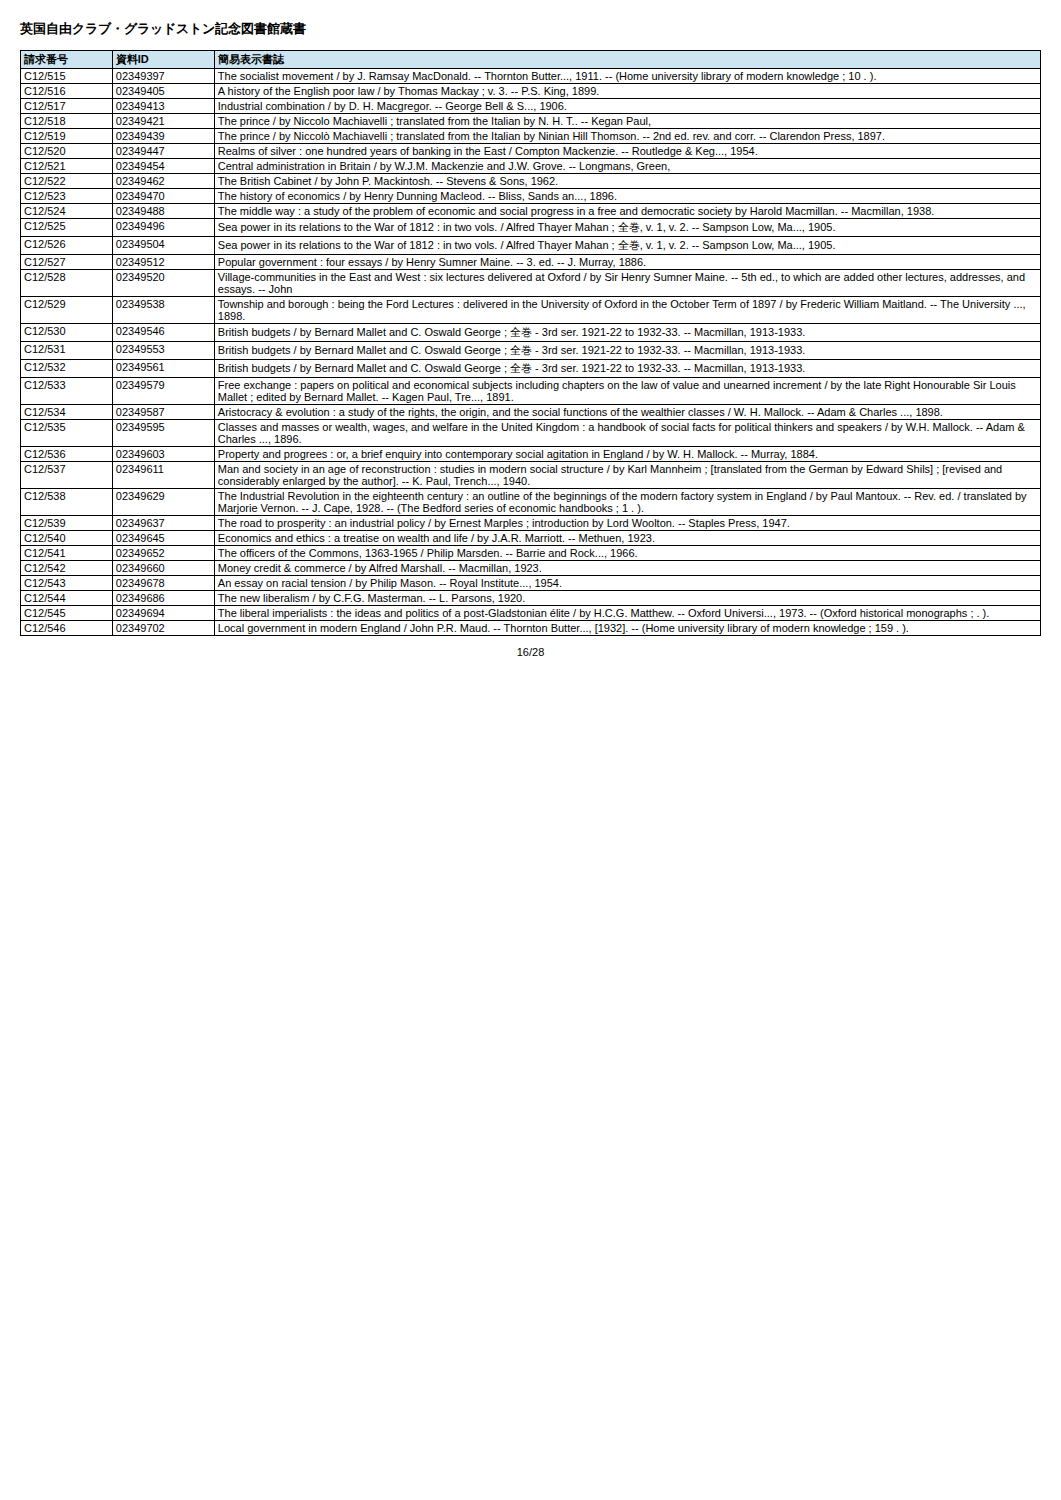英国自由クラブ・グラッドストン記念図書館蔵書
| 請求番号 | 資料ID | 簡易表示書誌 |
| --- | --- | --- |
| C12/515 | 02349397 | The socialist movement / by J. Ramsay MacDonald. -- Thornton Butter..., 1911. -- (Home university library of modern knowledge ; 10 . ). |
| C12/516 | 02349405 | A history of the English poor law / by Thomas Mackay ; v. 3. -- P.S. King, 1899. |
| C12/517 | 02349413 | Industrial combination / by D. H. Macgregor. -- George Bell & S..., 1906. |
| C12/518 | 02349421 | The prince / by Niccolo Machiavelli ; translated from the Italian by N. H. T.. -- Kegan Paul, |
| C12/519 | 02349439 | The prince / by Niccolò Machiavelli ; translated from the Italian by Ninian Hill Thomson. -- 2nd ed. rev. and corr. -- Clarendon Press, 1897. |
| C12/520 | 02349447 | Realms of silver : one hundred years of banking in the East / Compton Mackenzie. -- Routledge & Keg..., 1954. |
| C12/521 | 02349454 | Central administration in Britain / by W.J.M. Mackenzie and J.W. Grove. -- Longmans, Green, |
| C12/522 | 02349462 | The British Cabinet / by John P. Mackintosh. -- Stevens & Sons, 1962. |
| C12/523 | 02349470 | The history of economics / by Henry Dunning Macleod. -- Bliss, Sands an..., 1896. |
| C12/524 | 02349488 | The middle way : a study of the problem of economic and social progress in a free and democratic society by Harold Macmillan. -- Macmillan, 1938. |
| C12/525 | 02349496 | Sea power in its relations to the War of 1812 : in two vols. / Alfred Thayer Mahan ; 全巻, v. 1, v. 2. -- Sampson Low, Ma..., 1905. |
| C12/526 | 02349504 | Sea power in its relations to the War of 1812 : in two vols. / Alfred Thayer Mahan ; 全巻, v. 1, v. 2. -- Sampson Low, Ma..., 1905. |
| C12/527 | 02349512 | Popular government : four essays / by Henry Sumner Maine. -- 3. ed. -- J. Murray, 1886. |
| C12/528 | 02349520 | Village-communities in the East and West : six lectures delivered at Oxford / by Sir Henry Sumner Maine. -- 5th ed., to which are added other lectures, addresses, and essays. -- John |
| C12/529 | 02349538 | Township and borough : being the Ford Lectures : delivered in the University of Oxford in the October Term of 1897 / by Frederic William Maitland. -- The University ..., 1898. |
| C12/530 | 02349546 | British budgets / by Bernard Mallet and C. Oswald George ; 全巻 - 3rd ser. 1921-22 to 1932-33. -- Macmillan, 1913-1933. |
| C12/531 | 02349553 | British budgets / by Bernard Mallet and C. Oswald George ; 全巻 - 3rd ser. 1921-22 to 1932-33. -- Macmillan, 1913-1933. |
| C12/532 | 02349561 | British budgets / by Bernard Mallet and C. Oswald George ; 全巻 - 3rd ser. 1921-22 to 1932-33. -- Macmillan, 1913-1933. |
| C12/533 | 02349579 | Free exchange : papers on political and economical subjects including chapters on the law of value and unearned increment / by the late Right Honourable Sir Louis Mallet ; edited by Bernard Mallet. -- Kagen Paul, Tre..., 1891. |
| C12/534 | 02349587 | Aristocracy & evolution : a study of the rights, the origin, and the social functions of the wealthier classes / W. H. Mallock. -- Adam & Charles ..., 1898. |
| C12/535 | 02349595 | Classes and masses or wealth, wages, and welfare in the United Kingdom : a handbook of social facts for political thinkers and speakers / by W.H. Mallock. -- Adam & Charles ..., 1896. |
| C12/536 | 02349603 | Property and progrees : or, a brief enquiry into contemporary social agitation in England / by W. H. Mallock. -- Murray, 1884. |
| C12/537 | 02349611 | Man and society in an age of reconstruction : studies in modern social structure / by Karl Mannheim ; [translated from the German by Edward Shils] ; [revised and considerably enlarged by the author]. -- K. Paul, Trench..., 1940. |
| C12/538 | 02349629 | The Industrial Revolution in the eighteenth century : an outline of the beginnings of the modern factory system in England / by Paul Mantoux. -- Rev. ed. / translated by Marjorie Vernon. -- J. Cape, 1928. -- (The Bedford series of economic handbooks ; 1 . ). |
| C12/539 | 02349637 | The road to prosperity : an industrial policy / by Ernest Marples ; introduction by Lord Woolton. -- Staples Press, 1947. |
| C12/540 | 02349645 | Economics and ethics : a treatise on wealth and life / by J.A.R. Marriott. -- Methuen, 1923. |
| C12/541 | 02349652 | The officers of the Commons, 1363-1965 / Philip Marsden. -- Barrie and Rock..., 1966. |
| C12/542 | 02349660 | Money credit & commerce / by Alfred Marshall. -- Macmillan, 1923. |
| C12/543 | 02349678 | An essay on racial tension / by Philip Mason. -- Royal Institute..., 1954. |
| C12/544 | 02349686 | The new liberalism / by C.F.G. Masterman. -- L. Parsons, 1920. |
| C12/545 | 02349694 | The liberal imperialists : the ideas and politics of a post-Gladstonian élite / by H.C.G. Matthew. -- Oxford Universi..., 1973. -- (Oxford historical monographs ; . ). |
| C12/546 | 02349702 | Local government in modern England / John P.R. Maud. -- Thornton Butter..., [1932]. -- (Home university library of modern knowledge ; 159 . ). |
16/28